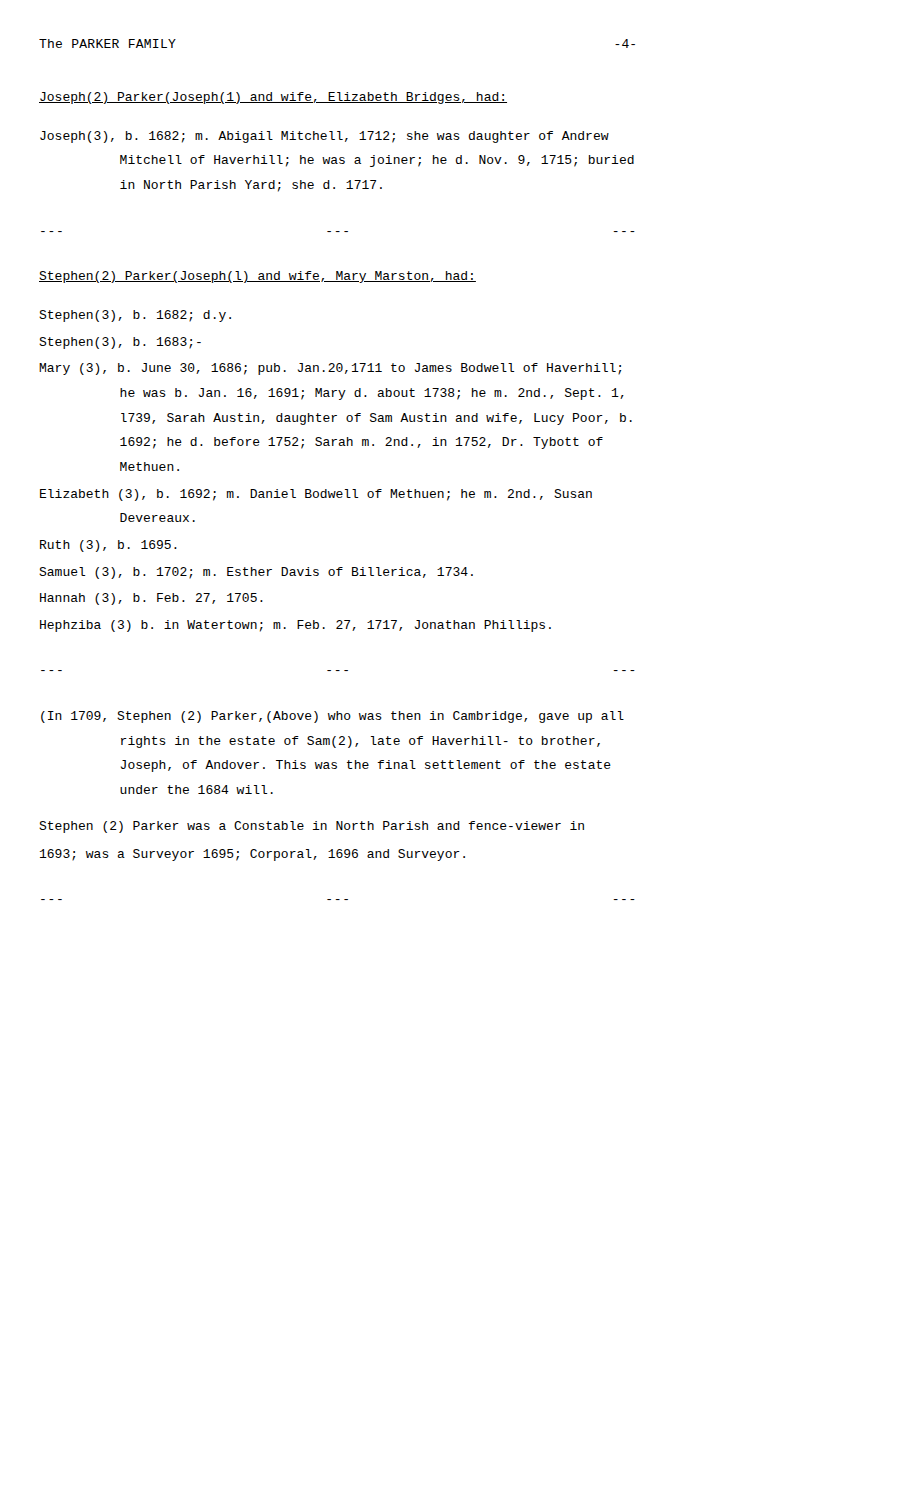The PARKER FAMILY -4-
Joseph(2) Parker(Joseph(1) and wife, Elizabeth Bridges, had:
Joseph(3), b. 1682; m. Abigail Mitchell, 1712; she was daughter of Andrew Mitchell of Haverhill; he was a joiner; he d. Nov. 9, 1715; buried in North Parish Yard; she d. 1717.
---------
Stephen(2) Parker(Joseph(l) and wife, Mary Marston, had:
Stephen(3), b. 1682; d.y.
Stephen(3), b. 1683;-
Mary (3), b. June 30, 1686; pub. Jan.20,1711 to James Bodwell of Haverhill; he was b. Jan. 16, 1691; Mary d. about 1738; he m. 2nd., Sept. 1, l739, Sarah Austin, daughter of Sam Austin and wife, Lucy Poor, b. 1692; he d. before 1752; Sarah m. 2nd., in 1752, Dr. Tybott of Methuen.
Elizabeth (3), b. 1692; m. Daniel Bodwell of Methuen; he m. 2nd., Susan Devereaux.
Ruth (3), b. 1695.
Samuel (3), b. 1702; m. Esther Davis of Billerica, 1734.
Hannah (3), b. Feb. 27, 1705.
Hephziba (3) b. in Watertown; m. Feb. 27, 1717, Jonathan Phillips.
---------
(In 1709, Stephen (2) Parker,(Above) who was then in Cambridge, gave up all rights in the estate of Sam(2), late of Haverhill- to brother, Joseph, of Andover. This was the final settlement of the estate under the 1684 will.
Stephen (2) Parker was a Constable in North Parish and fence-viewer in
1693; was a Surveyor 1695; Corporal, 1696 and Surveyor.
---------